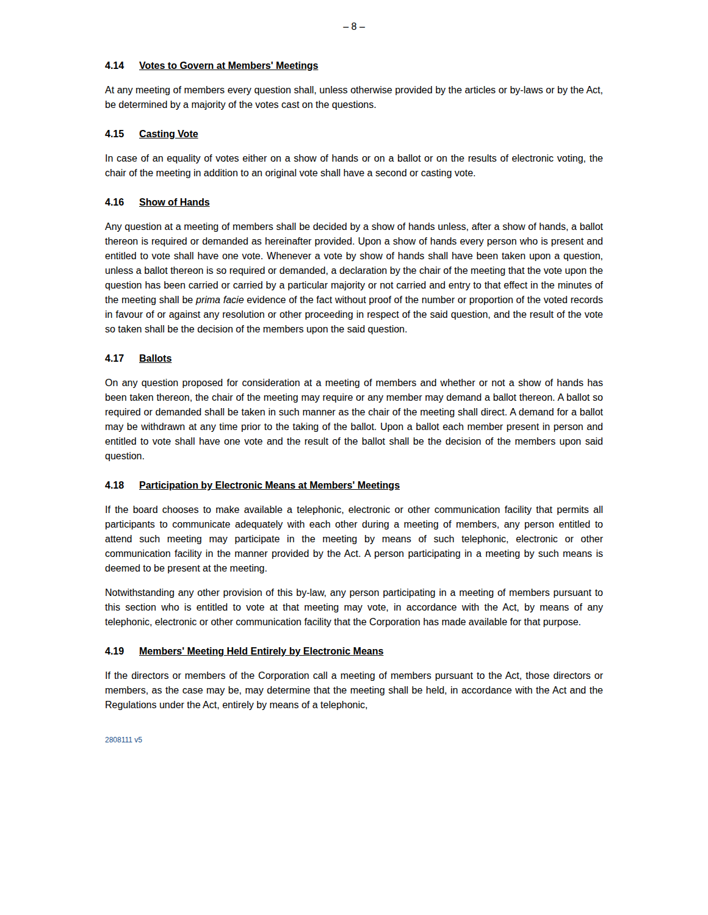– 8 –
4.14 Votes to Govern at Members' Meetings
At any meeting of members every question shall, unless otherwise provided by the articles or by-laws or by the Act, be determined by a majority of the votes cast on the questions.
4.15 Casting Vote
In case of an equality of votes either on a show of hands or on a ballot or on the results of electronic voting, the chair of the meeting in addition to an original vote shall have a second or casting vote.
4.16 Show of Hands
Any question at a meeting of members shall be decided by a show of hands unless, after a show of hands, a ballot thereon is required or demanded as hereinafter provided. Upon a show of hands every person who is present and entitled to vote shall have one vote. Whenever a vote by show of hands shall have been taken upon a question, unless a ballot thereon is so required or demanded, a declaration by the chair of the meeting that the vote upon the question has been carried or carried by a particular majority or not carried and entry to that effect in the minutes of the meeting shall be prima facie evidence of the fact without proof of the number or proportion of the voted records in favour of or against any resolution or other proceeding in respect of the said question, and the result of the vote so taken shall be the decision of the members upon the said question.
4.17 Ballots
On any question proposed for consideration at a meeting of members and whether or not a show of hands has been taken thereon, the chair of the meeting may require or any member may demand a ballot thereon. A ballot so required or demanded shall be taken in such manner as the chair of the meeting shall direct. A demand for a ballot may be withdrawn at any time prior to the taking of the ballot. Upon a ballot each member present in person and entitled to vote shall have one vote and the result of the ballot shall be the decision of the members upon said question.
4.18 Participation by Electronic Means at Members' Meetings
If the board chooses to make available a telephonic, electronic or other communication facility that permits all participants to communicate adequately with each other during a meeting of members, any person entitled to attend such meeting may participate in the meeting by means of such telephonic, electronic or other communication facility in the manner provided by the Act. A person participating in a meeting by such means is deemed to be present at the meeting.
Notwithstanding any other provision of this by-law, any person participating in a meeting of members pursuant to this section who is entitled to vote at that meeting may vote, in accordance with the Act, by means of any telephonic, electronic or other communication facility that the Corporation has made available for that purpose.
4.19 Members' Meeting Held Entirely by Electronic Means
If the directors or members of the Corporation call a meeting of members pursuant to the Act, those directors or members, as the case may be, may determine that the meeting shall be held, in accordance with the Act and the Regulations under the Act, entirely by means of a telephonic,
2808111 v5